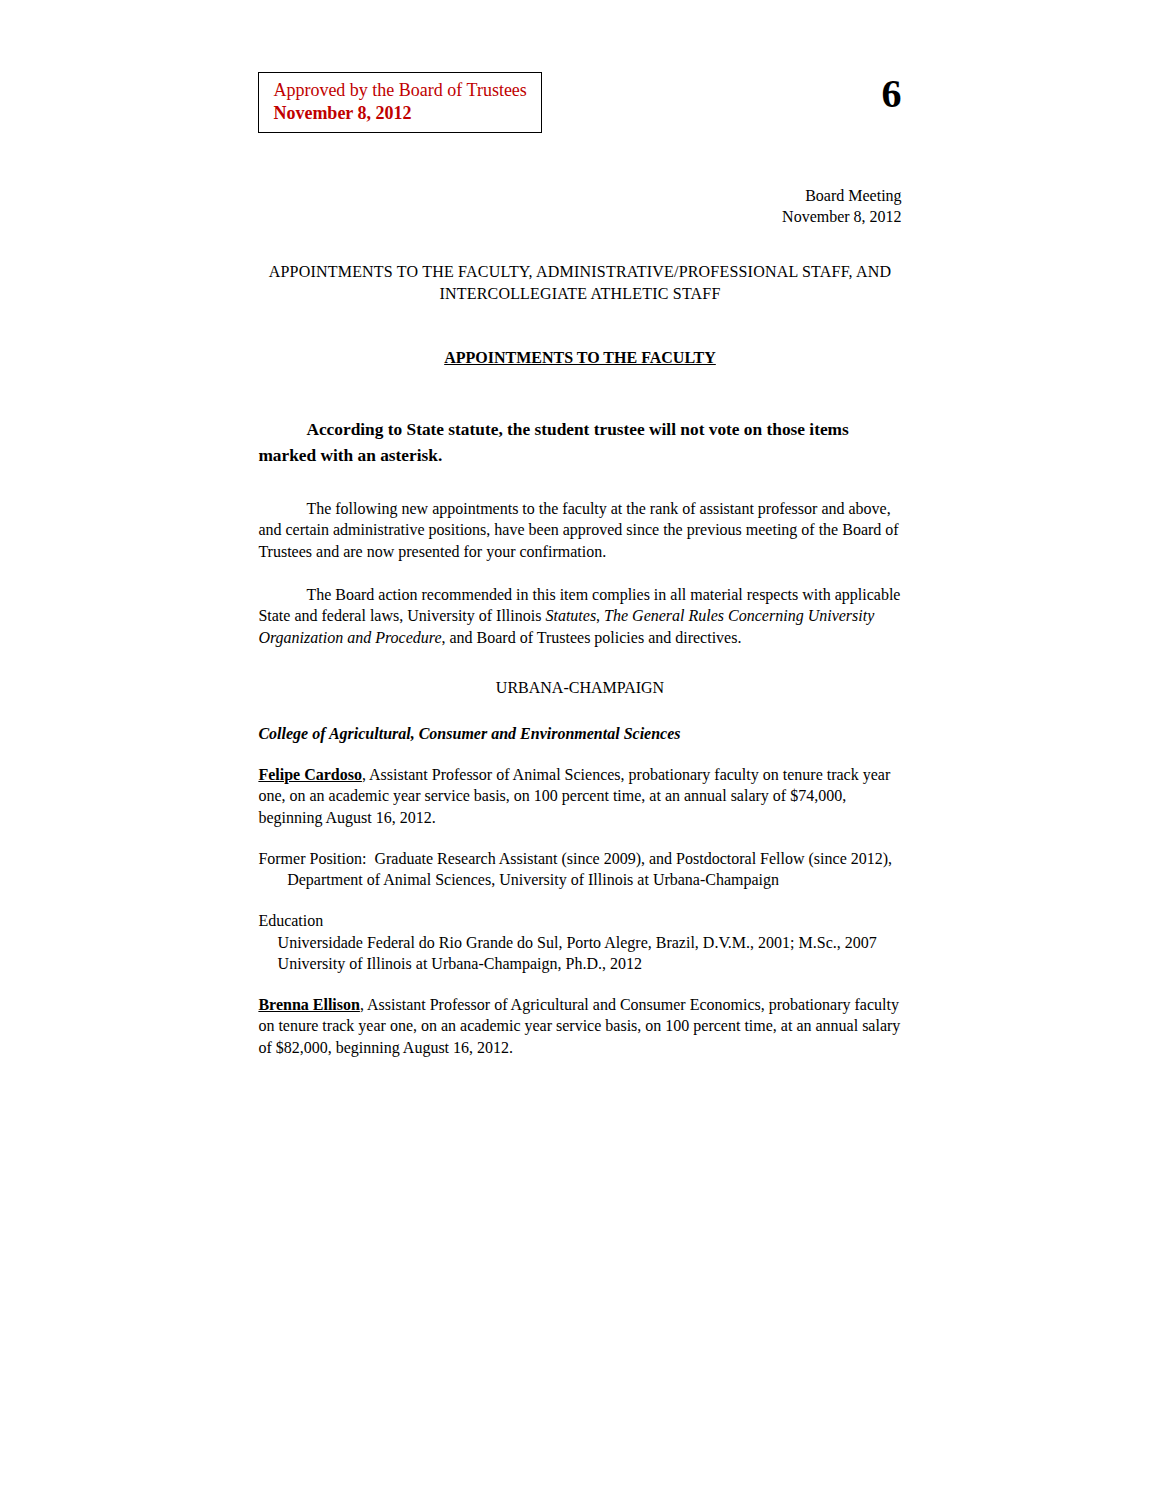Approved by the Board of Trustees
November 8, 2012
6
Board Meeting
November 8, 2012
Appointments to the Faculty, Administrative/Professional Staff, and Intercollegiate Athletic Staff
Appointments to the Faculty
According to State statute, the student trustee will not vote on those items marked with an asterisk.
The following new appointments to the faculty at the rank of assistant professor and above, and certain administrative positions, have been approved since the previous meeting of the Board of Trustees and are now presented for your confirmation.
The Board action recommended in this item complies in all material respects with applicable State and federal laws, University of Illinois Statutes, The General Rules Concerning University Organization and Procedure, and Board of Trustees policies and directives.
URBANA-CHAMPAIGN
College of Agricultural, Consumer and Environmental Sciences
Felipe Cardoso, Assistant Professor of Animal Sciences, probationary faculty on tenure track year one, on an academic year service basis, on 100 percent time, at an annual salary of $74,000, beginning August 16, 2012.
Former Position: Graduate Research Assistant (since 2009), and Postdoctoral Fellow (since 2012), Department of Animal Sciences, University of Illinois at Urbana-Champaign
Education
Universidade Federal do Rio Grande do Sul, Porto Alegre, Brazil, D.V.M., 2001; M.Sc., 2007
University of Illinois at Urbana-Champaign, Ph.D., 2012
Brenna Ellison, Assistant Professor of Agricultural and Consumer Economics, probationary faculty on tenure track year one, on an academic year service basis, on 100 percent time, at an annual salary of $82,000, beginning August 16, 2012.